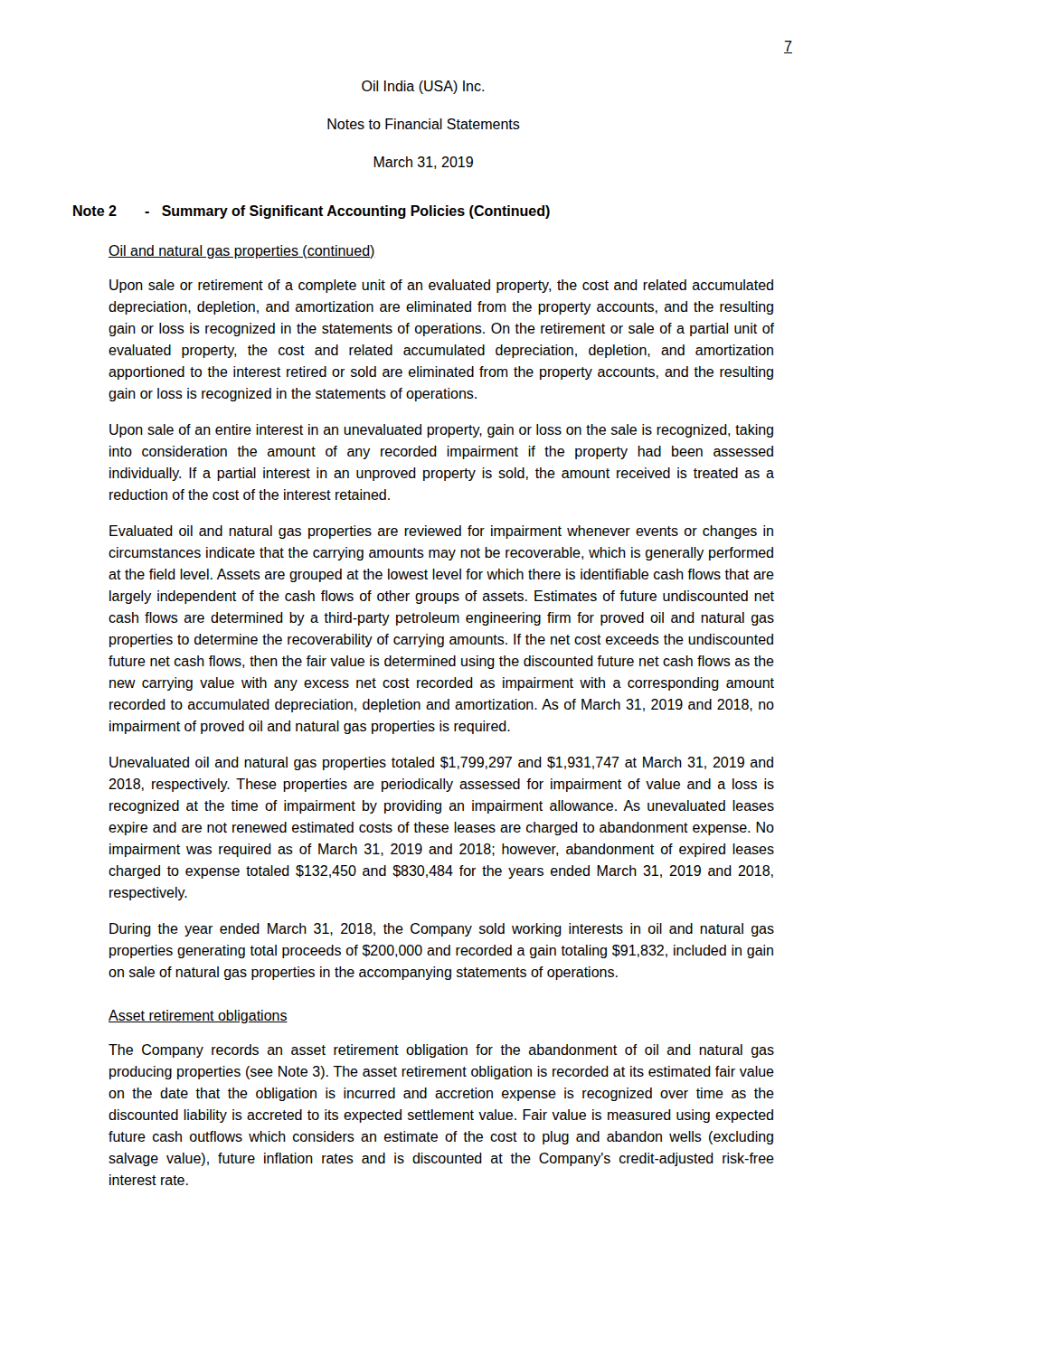7
Oil India (USA) Inc.
Notes to Financial Statements
March 31, 2019
Note 2- Summary of Significant Accounting Policies (Continued)
Oil and natural gas properties (continued)
Upon sale or retirement of a complete unit of an evaluated property, the cost and related accumulated depreciation, depletion, and amortization are eliminated from the property accounts, and the resulting gain or loss is recognized in the statements of operations. On the retirement or sale of a partial unit of evaluated property, the cost and related accumulated depreciation, depletion, and amortization apportioned to the interest retired or sold are eliminated from the property accounts, and the resulting gain or loss is recognized in the statements of operations.
Upon sale of an entire interest in an unevaluated property, gain or loss on the sale is recognized, taking into consideration the amount of any recorded impairment if the property had been assessed individually. If a partial interest in an unproved property is sold, the amount received is treated as a reduction of the cost of the interest retained.
Evaluated oil and natural gas properties are reviewed for impairment whenever events or changes in circumstances indicate that the carrying amounts may not be recoverable, which is generally performed at the field level. Assets are grouped at the lowest level for which there is identifiable cash flows that are largely independent of the cash flows of other groups of assets. Estimates of future undiscounted net cash flows are determined by a third-party petroleum engineering firm for proved oil and natural gas properties to determine the recoverability of carrying amounts. If the net cost exceeds the undiscounted future net cash flows, then the fair value is determined using the discounted future net cash flows as the new carrying value with any excess net cost recorded as impairment with a corresponding amount recorded to accumulated depreciation, depletion and amortization. As of March 31, 2019 and 2018, no impairment of proved oil and natural gas properties is required.
Unevaluated oil and natural gas properties totaled $1,799,297 and $1,931,747 at March 31, 2019 and 2018, respectively. These properties are periodically assessed for impairment of value and a loss is recognized at the time of impairment by providing an impairment allowance. As unevaluated leases expire and are not renewed estimated costs of these leases are charged to abandonment expense. No impairment was required as of March 31, 2019 and 2018; however, abandonment of expired leases charged to expense totaled $132,450 and $830,484 for the years ended March 31, 2019 and 2018, respectively.
During the year ended March 31, 2018, the Company sold working interests in oil and natural gas properties generating total proceeds of $200,000 and recorded a gain totaling $91,832, included in gain on sale of natural gas properties in the accompanying statements of operations.
Asset retirement obligations
The Company records an asset retirement obligation for the abandonment of oil and natural gas producing properties (see Note 3). The asset retirement obligation is recorded at its estimated fair value on the date that the obligation is incurred and accretion expense is recognized over time as the discounted liability is accreted to its expected settlement value. Fair value is measured using expected future cash outflows which considers an estimate of the cost to plug and abandon wells (excluding salvage value), future inflation rates and is discounted at the Company's credit-adjusted risk-free interest rate.